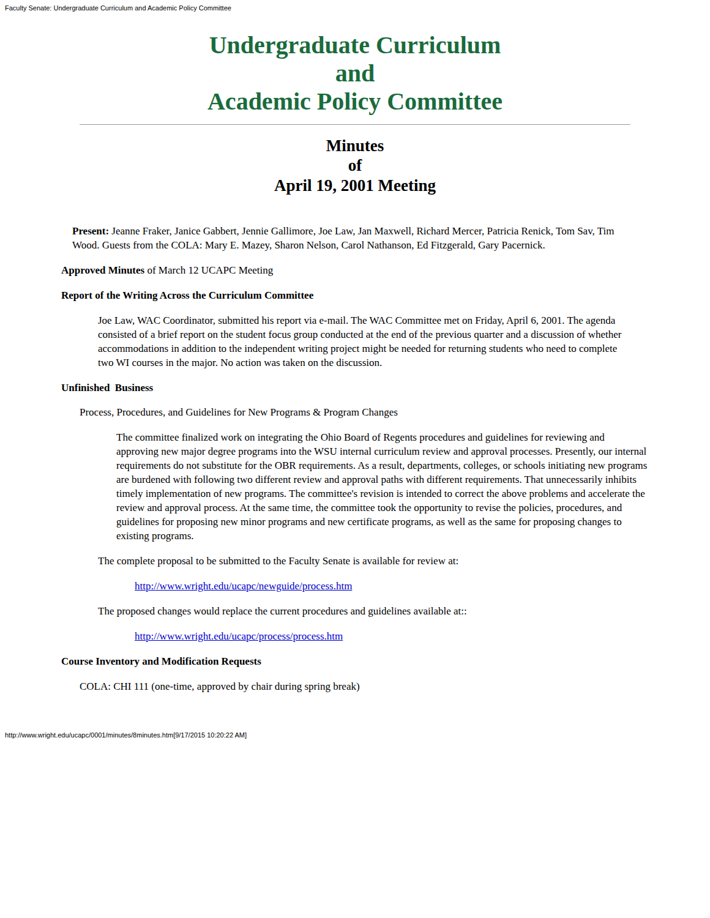Faculty Senate: Undergraduate Curriculum and Academic Policy Committee
Undergraduate Curriculum
and
Academic Policy Committee
Minutes
of
April 19, 2001 Meeting
Present: Jeanne Fraker, Janice Gabbert, Jennie Gallimore, Joe Law, Jan Maxwell, Richard Mercer, Patricia Renick, Tom Sav, Tim Wood. Guests from the COLA: Mary E. Mazey, Sharon Nelson, Carol Nathanson, Ed Fitzgerald, Gary Pacernick.
Approved Minutes of March 12 UCAPC Meeting
Report of the Writing Across the Curriculum Committee
Joe Law, WAC Coordinator, submitted his report via e-mail. The WAC Committee met on Friday, April 6, 2001. The agenda consisted of a brief report on the student focus group conducted at the end of the previous quarter and a discussion of whether accommodations in addition to the independent writing project might be needed for returning students who need to complete two WI courses in the major. No action was taken on the discussion.
Unfinished Business
Process, Procedures, and Guidelines for New Programs & Program Changes
The committee finalized work on integrating the Ohio Board of Regents procedures and guidelines for reviewing and approving new major degree programs into the WSU internal curriculum review and approval processes. Presently, our internal requirements do not substitute for the OBR requirements. As a result, departments, colleges, or schools initiating new programs are burdened with following two different review and approval paths with different requirements. That unnecessarily inhibits timely implementation of new programs. The committee's revision is intended to correct the above problems and accelerate the review and approval process. At the same time, the committee took the opportunity to revise the policies, procedures, and guidelines for proposing new minor programs and new certificate programs, as well as the same for proposing changes to existing programs.
The complete proposal to be submitted to the Faculty Senate is available for review at:
http://www.wright.edu/ucapc/newguide/process.htm
The proposed changes would replace the current procedures and guidelines available at::
http://www.wright.edu/ucapc/process/process.htm
Course Inventory and Modification Requests
COLA: CHI 111 (one-time, approved by chair during spring break)
http://www.wright.edu/ucapc/0001/minutes/8minutes.htm[9/17/2015 10:20:22 AM]